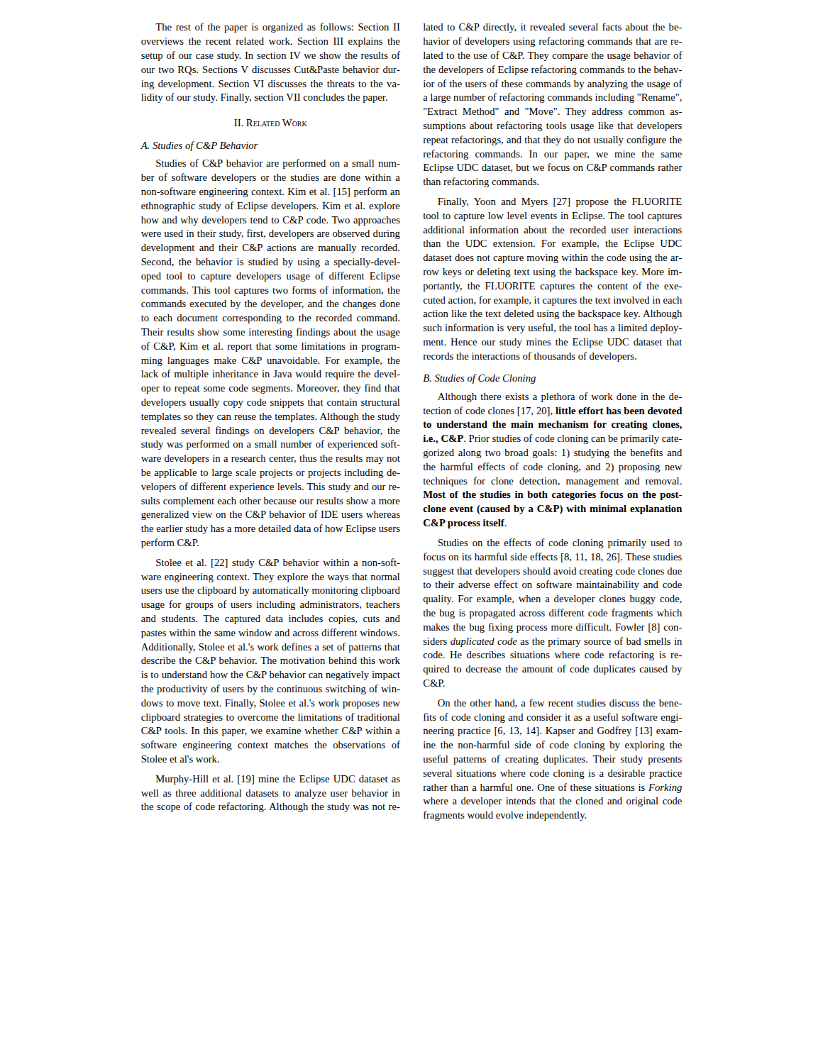The rest of the paper is organized as follows: Section II overviews the recent related work. Section III explains the setup of our case study. In section IV we show the results of our two RQs. Sections V discusses Cut&Paste behavior during development. Section VI discusses the threats to the validity of our study. Finally, section VII concludes the paper.
II. Related Work
A. Studies of C&P Behavior
Studies of C&P behavior are performed on a small number of software developers or the studies are done within a non-software engineering context. Kim et al. [15] perform an ethnographic study of Eclipse developers. Kim et al. explore how and why developers tend to C&P code. Two approaches were used in their study, first, developers are observed during development and their C&P actions are manually recorded. Second, the behavior is studied by using a specially-developed tool to capture developers usage of different Eclipse commands. This tool captures two forms of information, the commands executed by the developer, and the changes done to each document corresponding to the recorded command. Their results show some interesting findings about the usage of C&P, Kim et al. report that some limitations in programming languages make C&P unavoidable. For example, the lack of multiple inheritance in Java would require the developer to repeat some code segments. Moreover, they find that developers usually copy code snippets that contain structural templates so they can reuse the templates. Although the study revealed several findings on developers C&P behavior, the study was performed on a small number of experienced software developers in a research center, thus the results may not be applicable to large scale projects or projects including developers of different experience levels. This study and our results complement each other because our results show a more generalized view on the C&P behavior of IDE users whereas the earlier study has a more detailed data of how Eclipse users perform C&P.
Stolee et al. [22] study C&P behavior within a non-software engineering context. They explore the ways that normal users use the clipboard by automatically monitoring clipboard usage for groups of users including administrators, teachers and students. The captured data includes copies, cuts and pastes within the same window and across different windows. Additionally, Stolee et al.'s work defines a set of patterns that describe the C&P behavior. The motivation behind this work is to understand how the C&P behavior can negatively impact the productivity of users by the continuous switching of windows to move text. Finally, Stolee et al.'s work proposes new clipboard strategies to overcome the limitations of traditional C&P tools. In this paper, we examine whether C&P within a software engineering context matches the observations of Stolee et al's work.
Murphy-Hill et al. [19] mine the Eclipse UDC dataset as well as three additional datasets to analyze user behavior in the scope of code refactoring. Although the study was not related to C&P directly, it revealed several facts about the behavior of developers using refactoring commands that are related to the use of C&P. They compare the usage behavior of the developers of Eclipse refactoring commands to the behavior of the users of these commands by analyzing the usage of a large number of refactoring commands including "Rename", "Extract Method" and "Move". They address common assumptions about refactoring tools usage like that developers repeat refactorings, and that they do not usually configure the refactoring commands. In our paper, we mine the same Eclipse UDC dataset, but we focus on C&P commands rather than refactoring commands.
Finally, Yoon and Myers [27] propose the FLUORITE tool to capture low level events in Eclipse. The tool captures additional information about the recorded user interactions than the UDC extension. For example, the Eclipse UDC dataset does not capture moving within the code using the arrow keys or deleting text using the backspace key. More importantly, the FLUORITE captures the content of the executed action, for example, it captures the text involved in each action like the text deleted using the backspace key. Although such information is very useful, the tool has a limited deployment. Hence our study mines the Eclipse UDC dataset that records the interactions of thousands of developers.
B. Studies of Code Cloning
Although there exists a plethora of work done in the detection of code clones [17, 20], little effort has been devoted to understand the main mechanism for creating clones, i.e., C&P. Prior studies of code cloning can be primarily categorized along two broad goals: 1) studying the benefits and the harmful effects of code cloning, and 2) proposing new techniques for clone detection, management and removal. Most of the studies in both categories focus on the post-clone event (caused by a C&P) with minimal explanation C&P process itself.
Studies on the effects of code cloning primarily used to focus on its harmful side effects [8, 11, 18, 26]. These studies suggest that developers should avoid creating code clones due to their adverse effect on software maintainability and code quality. For example, when a developer clones buggy code, the bug is propagated across different code fragments which makes the bug fixing process more difficult. Fowler [8] considers duplicated code as the primary source of bad smells in code. He describes situations where code refactoring is required to decrease the amount of code duplicates caused by C&P.
On the other hand, a few recent studies discuss the benefits of code cloning and consider it as a useful software engineering practice [6, 13, 14]. Kapser and Godfrey [13] examine the non-harmful side of code cloning by exploring the useful patterns of creating duplicates. Their study presents several situations where code cloning is a desirable practice rather than a harmful one. One of these situations is Forking where a developer intends that the cloned and original code fragments would evolve independently.